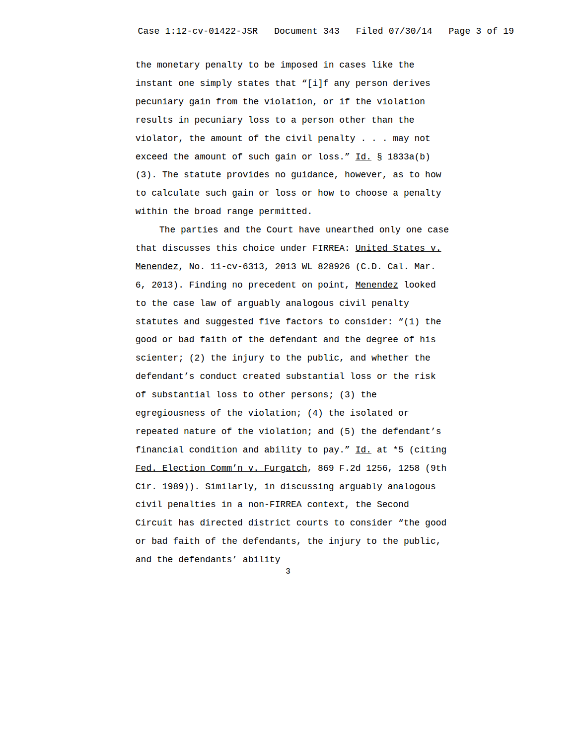Case 1:12-cv-01422-JSR Document 343 Filed 07/30/14 Page 3 of 19
the monetary penalty to be imposed in cases like the instant one simply states that “[i]f any person derives pecuniary gain from the violation, or if the violation results in pecuniary loss to a person other than the violator, the amount of the civil penalty . . . may not exceed the amount of such gain or loss.” Id. § 1833a(b)(3). The statute provides no guidance, however, as to how to calculate such gain or loss or how to choose a penalty within the broad range permitted.
The parties and the Court have unearthed only one case that discusses this choice under FIRREA: United States v. Menendez, No. 11-cv-6313, 2013 WL 828926 (C.D. Cal. Mar. 6, 2013). Finding no precedent on point, Menendez looked to the case law of arguably analogous civil penalty statutes and suggested five factors to consider: “(1) the good or bad faith of the defendant and the degree of his scienter; (2) the injury to the public, and whether the defendant’s conduct created substantial loss or the risk of substantial loss to other persons; (3) the egregiousness of the violation; (4) the isolated or repeated nature of the violation; and (5) the defendant’s financial condition and ability to pay.” Id. at *5 (citing Fed. Election Comm’n v. Furgatch, 869 F.2d 1256, 1258 (9th Cir. 1989)). Similarly, in discussing arguably analogous civil penalties in a non-FIRREA context, the Second Circuit has directed district courts to consider “the good or bad faith of the defendants, the injury to the public, and the defendants’ ability
3